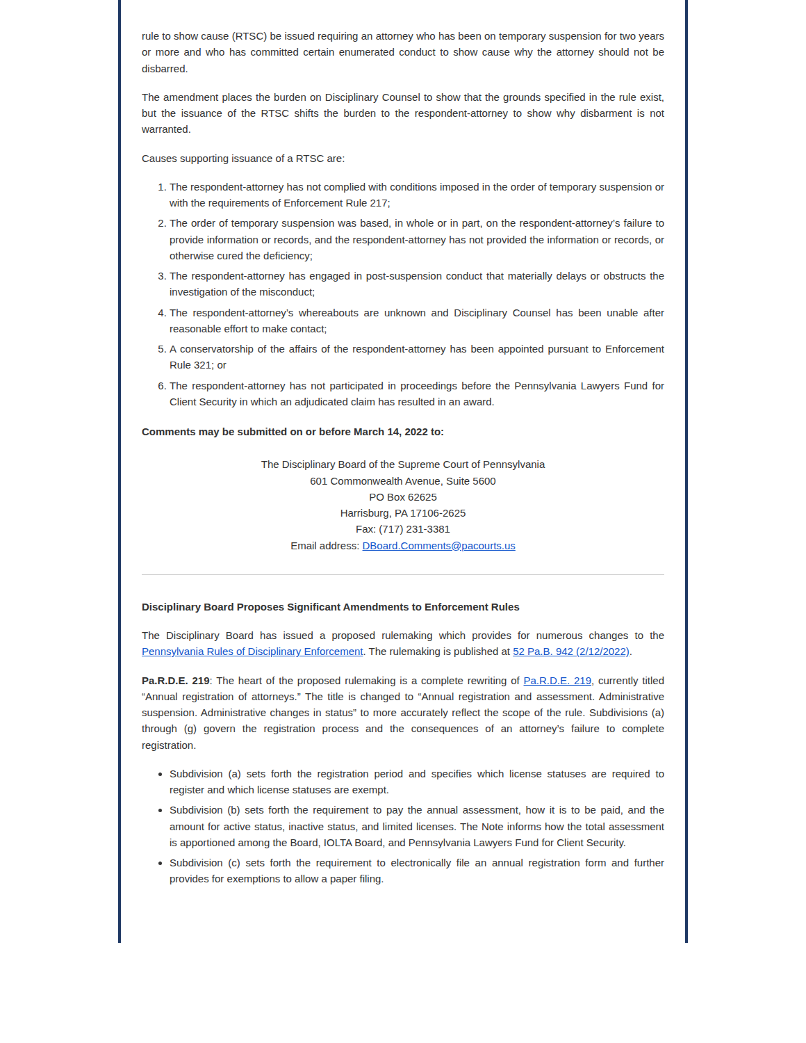rule to show cause (RTSC) be issued requiring an attorney who has been on temporary suspension for two years or more and who has committed certain enumerated conduct to show cause why the attorney should not be disbarred.
The amendment places the burden on Disciplinary Counsel to show that the grounds specified in the rule exist, but the issuance of the RTSC shifts the burden to the respondent-attorney to show why disbarment is not warranted.
Causes supporting issuance of a RTSC are:
The respondent-attorney has not complied with conditions imposed in the order of temporary suspension or with the requirements of Enforcement Rule 217;
The order of temporary suspension was based, in whole or in part, on the respondent-attorney’s failure to provide information or records, and the respondent-attorney has not provided the information or records, or otherwise cured the deficiency;
The respondent-attorney has engaged in post-suspension conduct that materially delays or obstructs the investigation of the misconduct;
The respondent-attorney’s whereabouts are unknown and Disciplinary Counsel has been unable after reasonable effort to make contact;
A conservatorship of the affairs of the respondent-attorney has been appointed pursuant to Enforcement Rule 321; or
The respondent-attorney has not participated in proceedings before the Pennsylvania Lawyers Fund for Client Security in which an adjudicated claim has resulted in an award.
Comments may be submitted on or before March 14, 2022 to:
The Disciplinary Board of the Supreme Court of Pennsylvania
601 Commonwealth Avenue, Suite 5600
PO Box 62625
Harrisburg, PA 17106-2625
Fax: (717) 231-3381
Email address: DBoard.Comments@pacourts.us
Disciplinary Board Proposes Significant Amendments to Enforcement Rules
The Disciplinary Board has issued a proposed rulemaking which provides for numerous changes to the Pennsylvania Rules of Disciplinary Enforcement. The rulemaking is published at 52 Pa.B. 942 (2/12/2022).
Pa.R.D.E. 219: The heart of the proposed rulemaking is a complete rewriting of Pa.R.D.E. 219, currently titled “Annual registration of attorneys.” The title is changed to “Annual registration and assessment. Administrative suspension. Administrative changes in status” to more accurately reflect the scope of the rule. Subdivisions (a) through (g) govern the registration process and the consequences of an attorney’s failure to complete registration.
Subdivision (a) sets forth the registration period and specifies which license statuses are required to register and which license statuses are exempt.
Subdivision (b) sets forth the requirement to pay the annual assessment, how it is to be paid, and the amount for active status, inactive status, and limited licenses. The Note informs how the total assessment is apportioned among the Board, IOLTA Board, and Pennsylvania Lawyers Fund for Client Security.
Subdivision (c) sets forth the requirement to electronically file an annual registration form and further provides for exemptions to allow a paper filing.